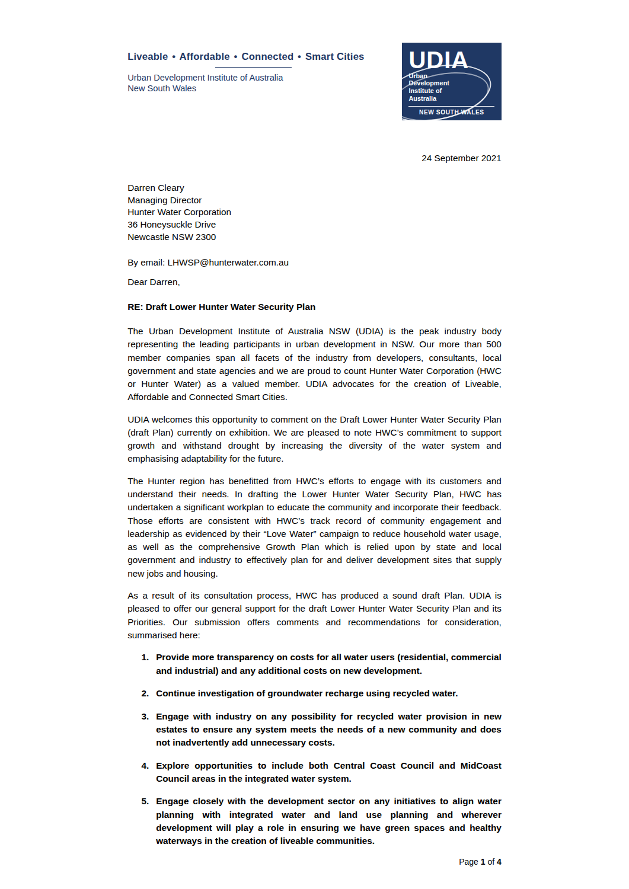Liveable • Affordable • Connected • Smart Cities
Urban Development Institute of Australia
New South Wales
UDIA
Urban
Development
Institute of
Australia
NEW SOUTH WALES
24 September 2021
Darren Cleary
Managing Director
Hunter Water Corporation
36 Honeysuckle Drive
Newcastle NSW 2300
By email: LHWSP@hunterwater.com.au
Dear Darren,
RE: Draft Lower Hunter Water Security Plan
The Urban Development Institute of Australia NSW (UDIA) is the peak industry body representing the leading participants in urban development in NSW. Our more than 500 member companies span all facets of the industry from developers, consultants, local government and state agencies and we are proud to count Hunter Water Corporation (HWC or Hunter Water) as a valued member. UDIA advocates for the creation of Liveable, Affordable and Connected Smart Cities.
UDIA welcomes this opportunity to comment on the Draft Lower Hunter Water Security Plan (draft Plan) currently on exhibition. We are pleased to note HWC’s commitment to support growth and withstand drought by increasing the diversity of the water system and emphasising adaptability for the future.
The Hunter region has benefitted from HWC’s efforts to engage with its customers and understand their needs. In drafting the Lower Hunter Water Security Plan, HWC has undertaken a significant workplan to educate the community and incorporate their feedback. Those efforts are consistent with HWC’s track record of community engagement and leadership as evidenced by their “Love Water” campaign to reduce household water usage, as well as the comprehensive Growth Plan which is relied upon by state and local government and industry to effectively plan for and deliver development sites that supply new jobs and housing.
As a result of its consultation process, HWC has produced a sound draft Plan. UDIA is pleased to offer our general support for the draft Lower Hunter Water Security Plan and its Priorities. Our submission offers comments and recommendations for consideration, summarised here:
Provide more transparency on costs for all water users (residential, commercial and industrial) and any additional costs on new development.
Continue investigation of groundwater recharge using recycled water.
Engage with industry on any possibility for recycled water provision in new estates to ensure any system meets the needs of a new community and does not inadvertently add unnecessary costs.
Explore opportunities to include both Central Coast Council and MidCoast Council areas in the integrated water system.
Engage closely with the development sector on any initiatives to align water planning with integrated water and land use planning and wherever development will play a role in ensuring we have green spaces and healthy waterways in the creation of liveable communities.
Page 1 of 4